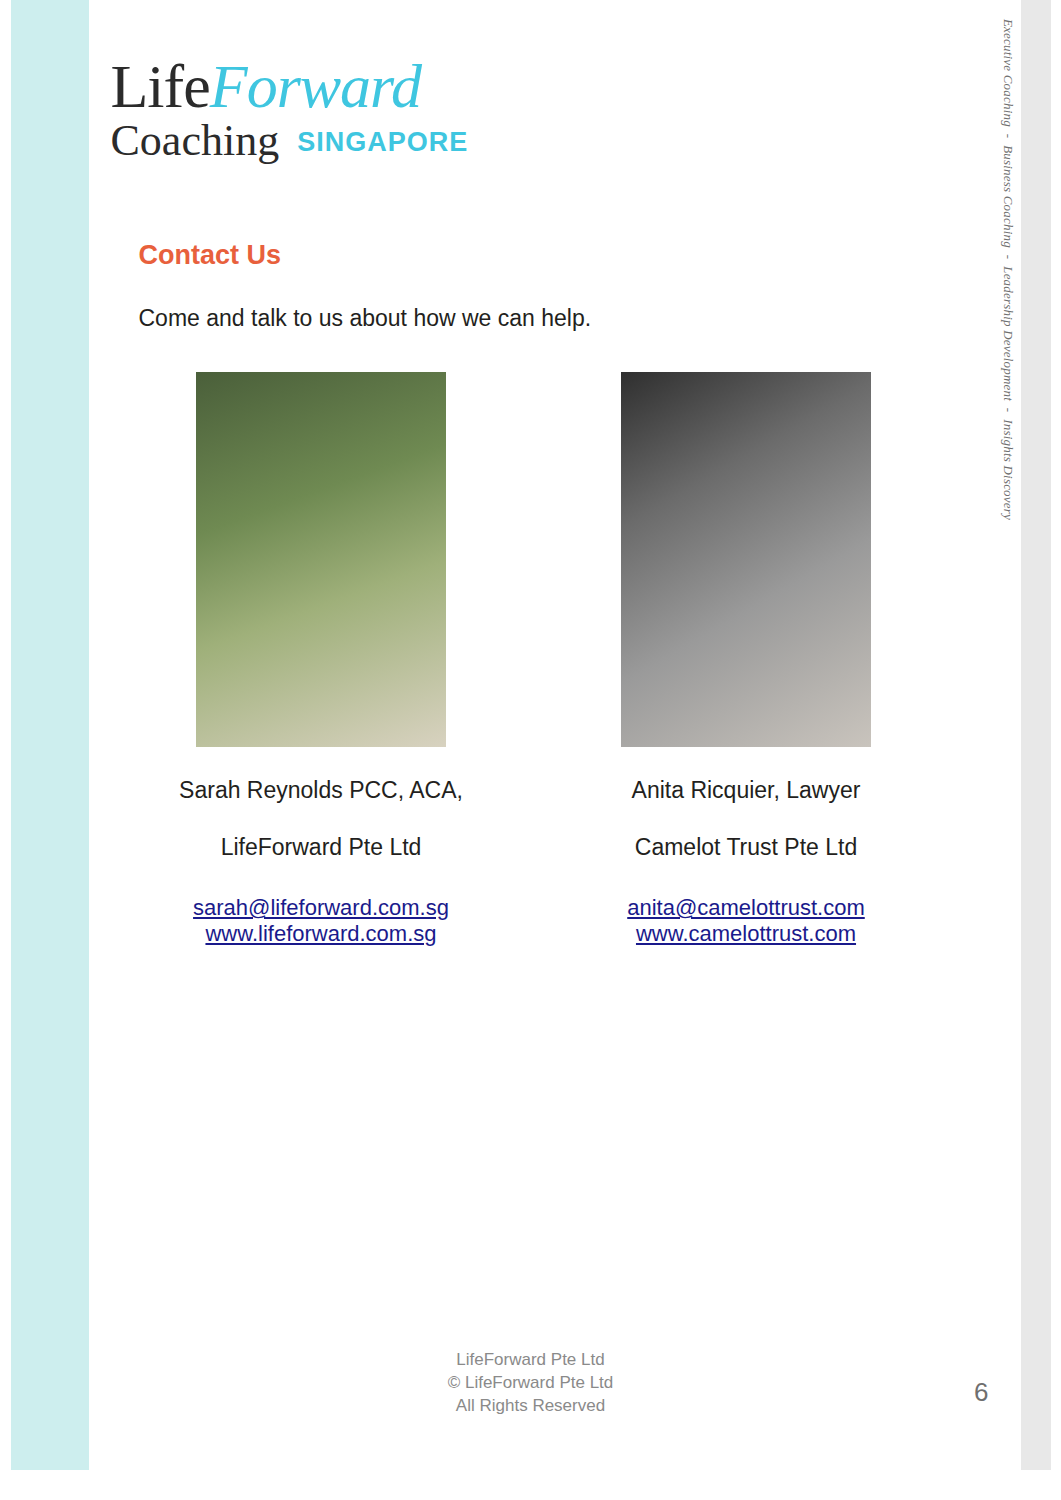Executive Coaching - Business Coaching - Leadership Development - Insights Discovery
Life Forward
CoachingSINGAPORE
Contact Us
Come and talk to us about how we can help.
| Sarah Reynolds PCC, ACA, LifeForward Pte Ltd sarah@lifeforward.com.sg www.lifeforward.com.sg | Anita Ricquier, Lawyer Camelot Trust Pte Ltd anita@camelottrust.com www.camelottrust.com |
LifeForward Pte Ltd
© LifeForward Pte Ltd
All Rights Reserved
6